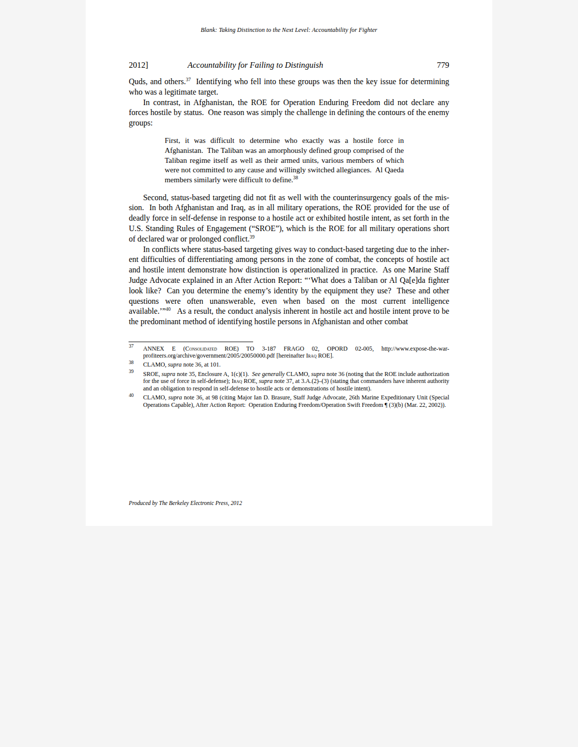Blank: Taking Distinction to the Next Level: Accountability for Fighter
2012] Accountability for Failing to Distinguish 779
Quds, and others.37 Identifying who fell into these groups was then the key issue for determining who was a legitimate target.
In contrast, in Afghanistan, the ROE for Operation Enduring Freedom did not declare any forces hostile by status. One reason was simply the challenge in defining the contours of the enemy groups:
First, it was difficult to determine who exactly was a hostile force in Afghanistan. The Taliban was an amorphously defined group comprised of the Taliban regime itself as well as their armed units, various members of which were not committed to any cause and willingly switched allegiances. Al Qaeda members similarly were difficult to define.38
Second, status-based targeting did not fit as well with the counterinsurgency goals of the mission. In both Afghanistan and Iraq, as in all military operations, the ROE provided for the use of deadly force in self-defense in response to a hostile act or exhibited hostile intent, as set forth in the U.S. Standing Rules of Engagement (“SROE”), which is the ROE for all military operations short of declared war or prolonged conflict.39
In conflicts where status-based targeting gives way to conduct-based targeting due to the inherent difficulties of differentiating among persons in the zone of combat, the concepts of hostile act and hostile intent demonstrate how distinction is operationalized in practice. As one Marine Staff Judge Advocate explained in an After Action Report: “‘What does a Taliban or Al Qa[e]da fighter look like? Can you determine the enemy’s identity by the equipment they use? These and other questions were often unanswerable, even when based on the most current intelligence available.’”40 As a result, the conduct analysis inherent in hostile act and hostile intent prove to be the predominant method of identifying hostile persons in Afghanistan and other combat
37 ANNEX E (Consolidated ROE) TO 3-187 FRAGO 02, OPORD 02-005, http://www.expose-the-war-profiteers.org/archive/government/2005/20050000.pdf [hereinafter Iraq ROE]. 38 CLAMO, supra note 36, at 101. 39 SROE, supra note 35, Enclosure A, 1(c)(1). See generally CLAMO, supra note 36 (noting that the ROE include authorization for the use of force in self-defense); Iraq ROE, supra note 37, at 3.A.(2)–(3) (stating that commanders have inherent authority and an obligation to respond in self-defense to hostile acts or demonstrations of hostile intent). 40 CLAMO, supra note 36, at 98 (citing Major Ian D. Brasure, Staff Judge Advocate, 26th Marine Expeditionary Unit (Special Operations Capable), After Action Report: Operation Enduring Freedom/Operation Swift Freedom ¶ (3)(b) (Mar. 22, 2002)).
Produced by The Berkeley Electronic Press, 2012